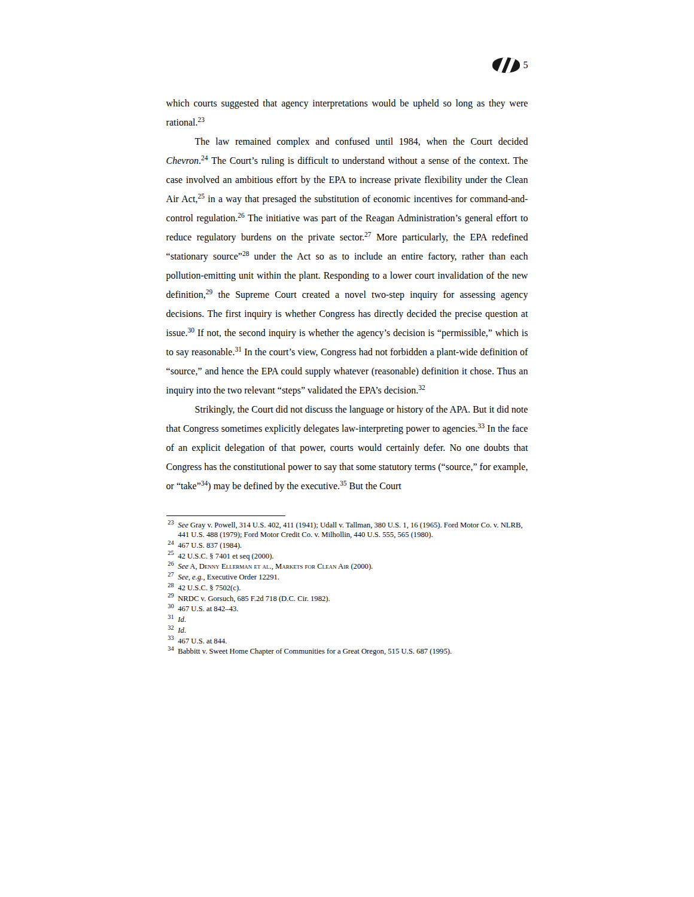5
which courts suggested that agency interpretations would be upheld so long as they were rational.23
The law remained complex and confused until 1984, when the Court decided Chevron.24 The Court’s ruling is difficult to understand without a sense of the context. The case involved an ambitious effort by the EPA to increase private flexibility under the Clean Air Act,25 in a way that presaged the substitution of economic incentives for command-and-control regulation.26 The initiative was part of the Reagan Administration’s general effort to reduce regulatory burdens on the private sector.27 More particularly, the EPA redefined “stationary source”28 under the Act so as to include an entire factory, rather than each pollution-emitting unit within the plant. Responding to a lower court invalidation of the new definition,29 the Supreme Court created a novel two-step inquiry for assessing agency decisions. The first inquiry is whether Congress has directly decided the precise question at issue.30 If not, the second inquiry is whether the agency’s decision is “permissible,” which is to say reasonable.31 In the court’s view, Congress had not forbidden a plant-wide definition of “source,” and hence the EPA could supply whatever (reasonable) definition it chose. Thus an inquiry into the two relevant “steps” validated the EPA’s decision.32
Strikingly, the Court did not discuss the language or history of the APA. But it did note that Congress sometimes explicitly delegates law-interpreting power to agencies.33 In the face of an explicit delegation of that power, courts would certainly defer. No one doubts that Congress has the constitutional power to say that some statutory terms (“source,” for example, or “take”34) may be defined by the executive.35 But the Court
See Gray v. Powell, 314 U.S. 402, 411 (1941); Udall v. Tallman, 380 U.S. 1, 16 (1965). Ford Motor Co. v. NLRB, 441 U.S. 488 (1979); Ford Motor Credit Co. v. Milhollin, 440 U.S. 555, 565 (1980).
467 U.S. 837 (1984).
42 U.S.C. § 7401 et seq (2000).
See A, Denny Ellerman et al., Markets for Clean Air (2000).
See, e.g., Executive Order 12291.
42 U.S.C. § 7502(c).
NRDC v. Gorsuch, 685 F.2d 718 (D.C. Cir. 1982).
467 U.S. at 842–43.
Id.
Id.
467 U.S. at 844.
Babbitt v. Sweet Home Chapter of Communities for a Great Oregon, 515 U.S. 687 (1995).